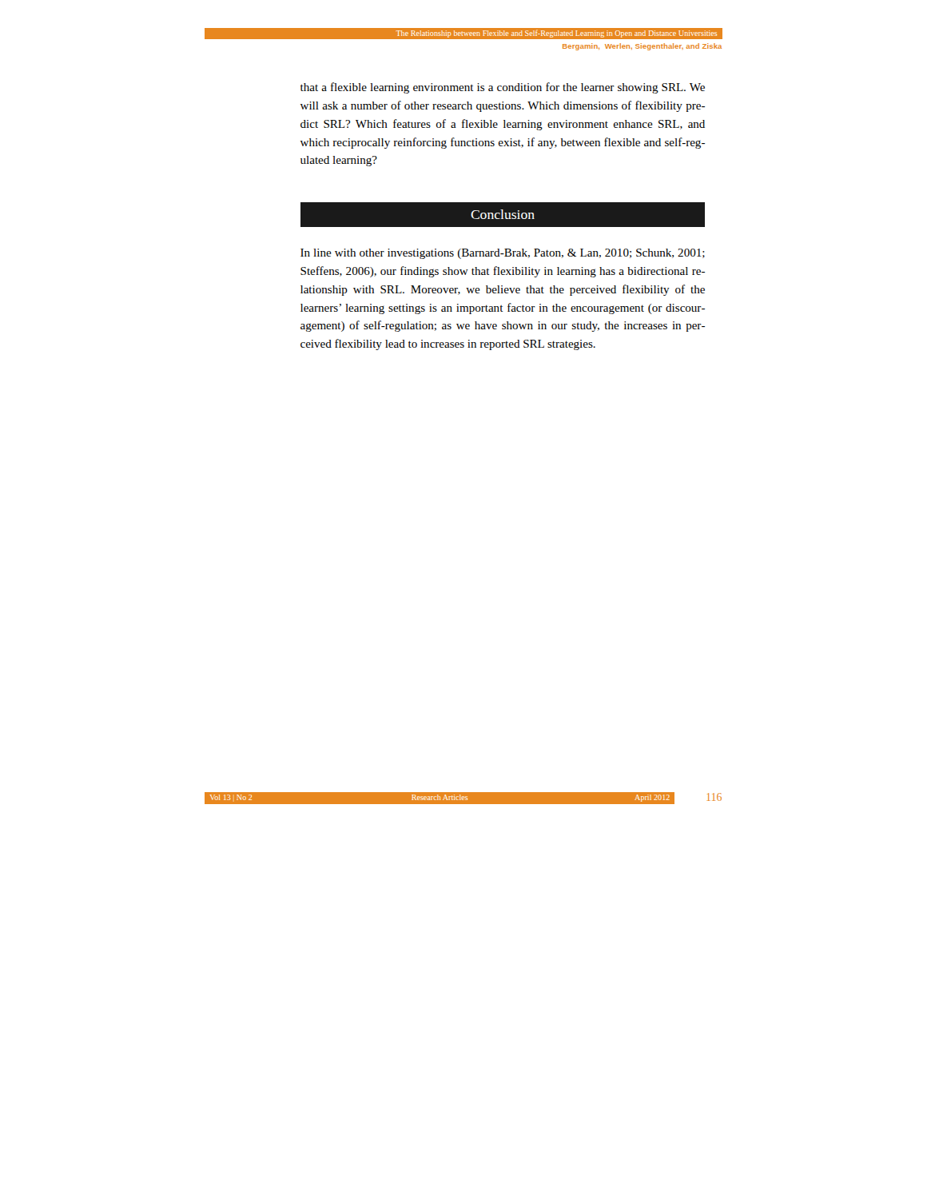The Relationship between Flexible and Self-Regulated Learning in Open and Distance Universities
Bergamin, Werlen, Siegenthaler, and Ziska
that a flexible learning environment is a condition for the learner showing SRL. We will ask a number of other research questions. Which dimensions of flexibility predict SRL? Which features of a flexible learning environment enhance SRL, and which reciprocally reinforcing functions exist, if any, between flexible and self-regulated learning?
Conclusion
In line with other investigations (Barnard-Brak, Paton, & Lan, 2010; Schunk, 2001; Steffens, 2006), our findings show that flexibility in learning has a bidirectional relationship with SRL. Moreover, we believe that the perceived flexibility of the learners’ learning settings is an important factor in the encouragement (or discouragement) of self-regulation; as we have shown in our study, the increases in perceived flexibility lead to increases in reported SRL strategies.
Vol 13 | No 2 Research Articles April 2012
116